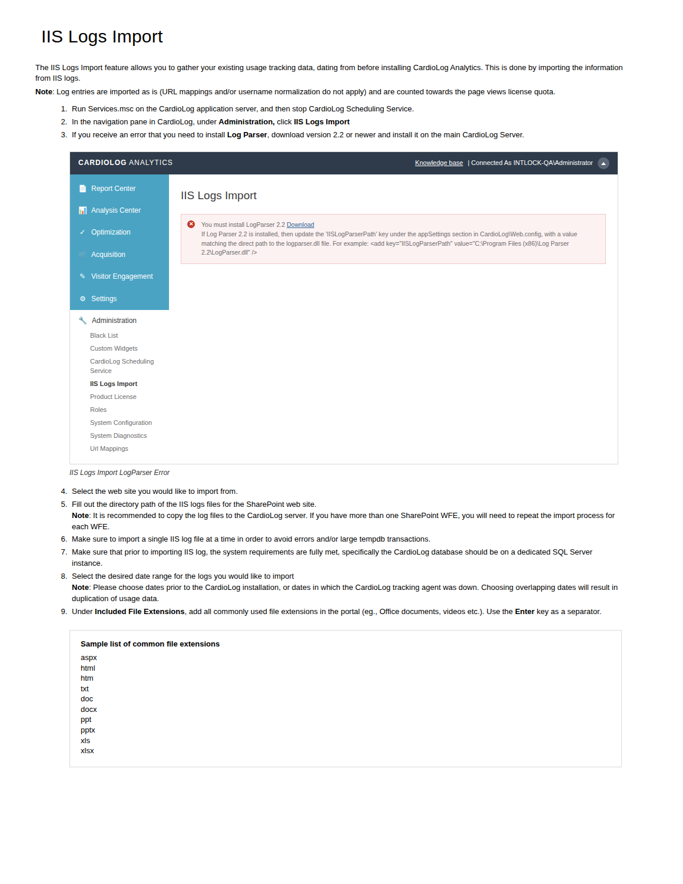IIS Logs Import
The IIS Logs Import feature allows you to gather your existing usage tracking data, dating from before installing CardioLog Analytics. This is done by importing the information from IIS logs.
Note: Log entries are imported as is (URL mappings and/or username normalization do not apply) and are counted towards the page views license quota.
Run Services.msc on the CardioLog application server, and then stop CardioLog Scheduling Service.
In the navigation pane in CardioLog, under Administration, click IIS Logs Import
If you receive an error that you need to install Log Parser, download version 2.2 or newer and install it on the main CardioLog Server.
CARDIOLOG ANALYTICS
Knowledge base | Connected As INTLOCK-QA\Administrator
📄 Report Center
📊 Analysis Center
✓ Optimization
🛒 Acquisition
✎ Visitor Engagement
⚙ Settings
🔧 Administration
Black List
Custom Widgets
CardioLog Scheduling Service
IIS Logs Import
Product License
Roles
System Configuration
System Diagnostics
Url Mappings
IIS Logs Import
✕ You must install LogParser 2.2 Download
If Log Parser 2.2 is installed, then update the 'IISLogParserPath' key under the appSettings section in CardioLog\Web.config, with a value matching the direct path to the logparser.dll file. For example: <add key="IISLogParserPath" value="C:\Program Files (x86)\Log Parser 2.2\LogParser.dll" />
IIS Logs Import LogParser Error
Select the web site you would like to import from.
Fill out the directory path of the IIS logs files for the SharePoint web site.
Note: It is recommended to copy the log files to the CardioLog server. If you have more than one SharePoint WFE, you will need to repeat the import process for each WFE.
Make sure to import a single IIS log file at a time in order to avoid errors and/or large tempdb transactions.
Make sure that prior to importing IIS log, the system requirements are fully met, specifically the CardioLog database should be on a dedicated SQL Server instance.
Select the desired date range for the logs you would like to import
Note: Please choose dates prior to the CardioLog installation, or dates in which the CardioLog tracking agent was down. Choosing overlapping dates will result in duplication of usage data.
Under Included File Extensions, add all commonly used file extensions in the portal (eg., Office documents, videos etc.). Use the Enter key as a separator.
Sample list of common file extensions
aspx
html
htm
txt
doc
docx
ppt
pptx
xls
xlsx